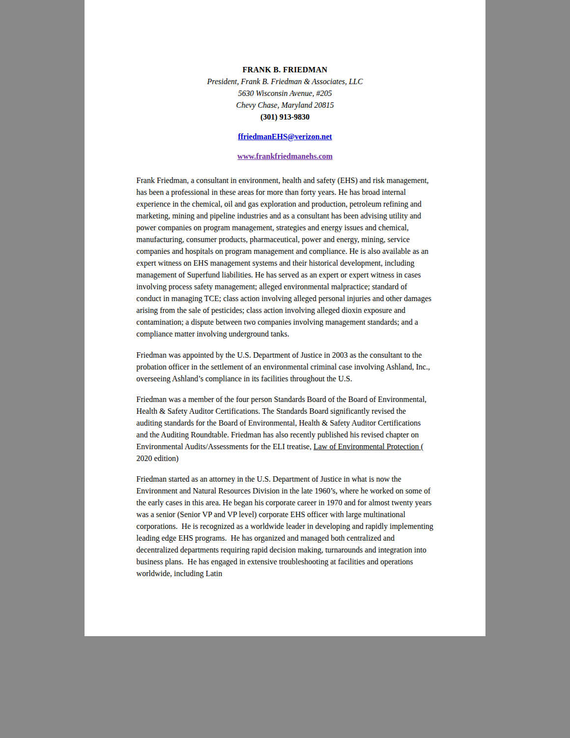FRANK B. FRIEDMAN
President, Frank B. Friedman & Associates, LLC
5630 Wisconsin Avenue, #205
Chevy Chase, Maryland 20815
(301) 913-9830
ffriedmanEHS@verizon.net
www.frankfriedmanehs.com
Frank Friedman, a consultant in environment, health and safety (EHS) and risk management, has been a professional in these areas for more than forty years. He has broad internal experience in the chemical, oil and gas exploration and production, petroleum refining and marketing, mining and pipeline industries and as a consultant has been advising utility and power companies on program management, strategies and energy issues and chemical, manufacturing, consumer products, pharmaceutical, power and energy, mining, service companies and hospitals on program management and compliance. He is also available as an expert witness on EHS management systems and their historical development, including management of Superfund liabilities. He has served as an expert or expert witness in cases involving process safety management; alleged environmental malpractice; standard of conduct in managing TCE; class action involving alleged personal injuries and other damages arising from the sale of pesticides; class action involving alleged dioxin exposure and contamination; a dispute between two companies involving management standards; and a compliance matter involving underground tanks.
Friedman was appointed by the U.S. Department of Justice in 2003 as the consultant to the probation officer in the settlement of an environmental criminal case involving Ashland, Inc., overseeing Ashland’s compliance in its facilities throughout the U.S.
Friedman was a member of the four person Standards Board of the Board of Environmental, Health & Safety Auditor Certifications. The Standards Board significantly revised the auditing standards for the Board of Environmental, Health & Safety Auditor Certifications and the Auditing Roundtable. Friedman has also recently published his revised chapter on Environmental Audits/Assessments for the ELI treatise, Law of Environmental Protection ( 2020 edition)
Friedman started as an attorney in the U.S. Department of Justice in what is now the Environment and Natural Resources Division in the late 1960’s, where he worked on some of the early cases in this area. He began his corporate career in 1970 and for almost twenty years was a senior (Senior VP and VP level) corporate EHS officer with large multinational corporations. He is recognized as a worldwide leader in developing and rapidly implementing leading edge EHS programs. He has organized and managed both centralized and decentralized departments requiring rapid decision making, turnarounds and integration into business plans. He has engaged in extensive troubleshooting at facilities and operations worldwide, including Latin